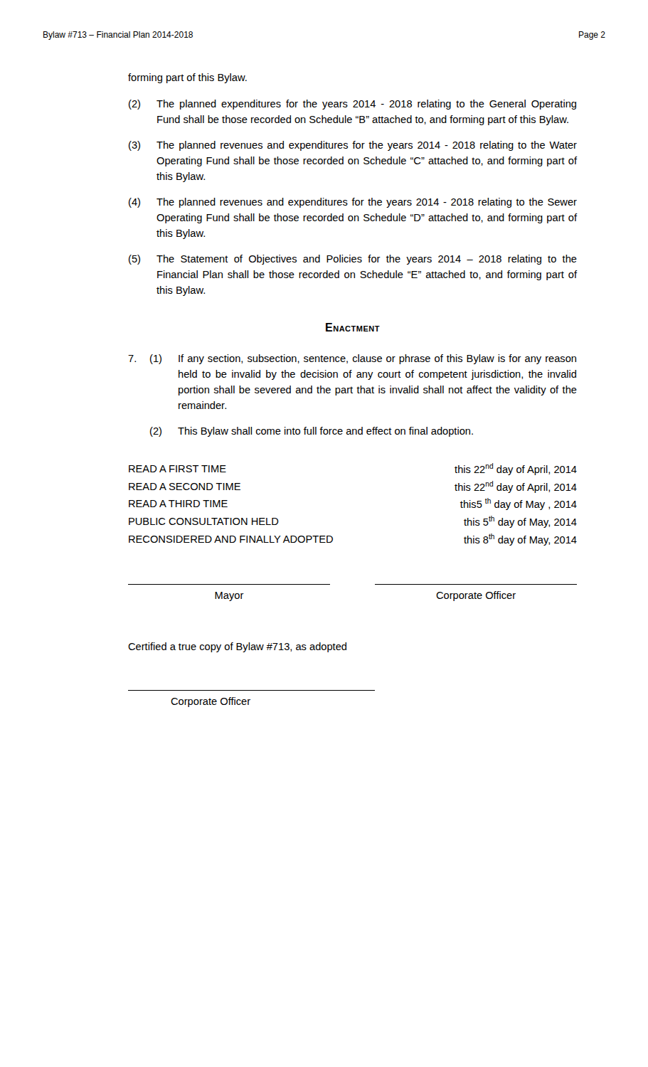Bylaw #713 – Financial Plan 2014-2018 Page 2
forming part of this Bylaw.
(2)
The planned expenditures for the years 2014 - 2018 relating to the General Operating Fund shall be those recorded on Schedule “B” attached to, and forming part of this Bylaw.
(3)
The planned revenues and expenditures for the years 2014 - 2018 relating to the Water Operating Fund shall be those recorded on Schedule “C” attached to, and forming part of this Bylaw.
(4)
The planned revenues and expenditures for the years 2014 - 2018 relating to the Sewer Operating Fund shall be those recorded on Schedule “D” attached to, and forming part of this Bylaw.
(5)
The Statement of Objectives and Policies for the years 2014 – 2018 relating to the Financial Plan shall be those recorded on Schedule “E” attached to, and forming part of this Bylaw.
Enactment
7.
(1)
If any section, subsection, sentence, clause or phrase of this Bylaw is for any reason held to be invalid by the decision of any court of competent jurisdiction, the invalid portion shall be severed and the part that is invalid shall not affect the validity of the remainder.
(2)
This Bylaw shall come into full force and effect on final adoption.
| READ A FIRST TIME | this 22 nd day of April, 2014 |
| READ A SECOND TIME | this 22 nd day of April, 2014 |
| READ A THIRD TIME | this5 th day of May , 2014 |
| PUBLIC CONSULTATION HELD | this 5 th day of May, 2014 |
| RECONSIDERED AND FINALLY ADOPTED | this 8 th day of May, 2014 |
Mayor
Corporate Officer
Certified a true copy of Bylaw #713, as adopted
Corporate Officer